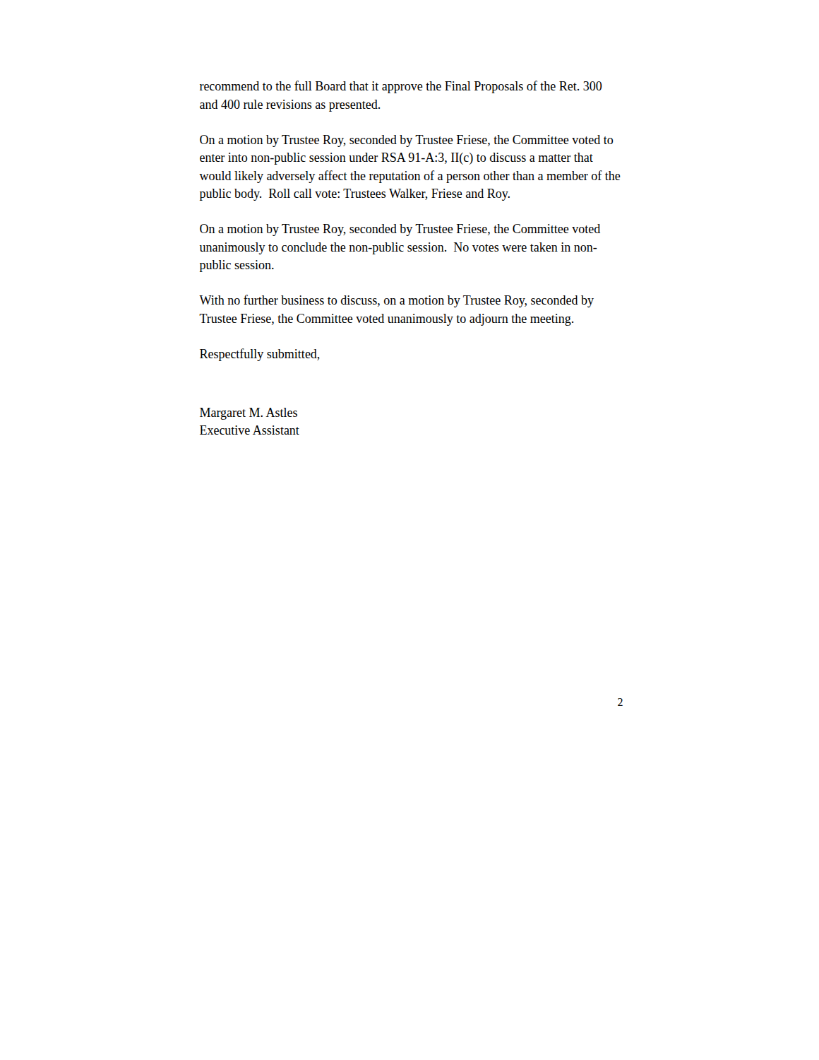recommend to the full Board that it approve the Final Proposals of the Ret. 300 and 400 rule revisions as presented.
On a motion by Trustee Roy, seconded by Trustee Friese, the Committee voted to enter into non-public session under RSA 91-A:3, II(c) to discuss a matter that would likely adversely affect the reputation of a person other than a member of the public body. Roll call vote: Trustees Walker, Friese and Roy.
On a motion by Trustee Roy, seconded by Trustee Friese, the Committee voted unanimously to conclude the non-public session. No votes were taken in non-public session.
With no further business to discuss, on a motion by Trustee Roy, seconded by Trustee Friese, the Committee voted unanimously to adjourn the meeting.
Respectfully submitted,
Margaret M. Astles
Executive Assistant
2